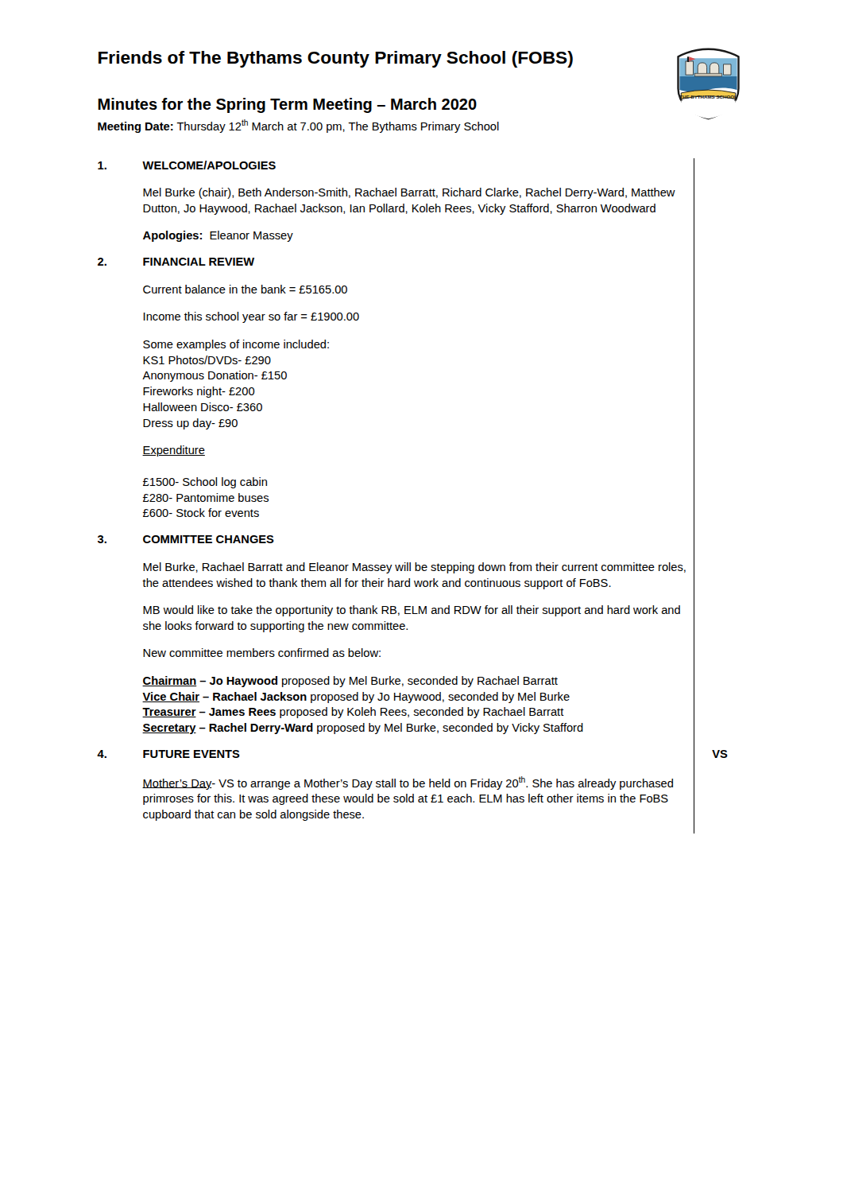THE BYTHAMS SCHOOL
Friends of The Bythams County Primary School (FOBS)
Minutes for the Spring Term Meeting – March 2020
Meeting Date: Thursday 12th March at 7.00 pm, The Bythams Primary School
| 1. | WELCOME/APOLOGIES Mel Burke (chair), Beth Anderson-Smith, Rachael Barratt, Richard Clarke, Rachel Derry-Ward, Matthew Dutton, Jo Haywood, Rachael Jackson, Ian Pollard, Koleh Rees, Vicky Stafford, Sharron Woodward Apologies: Eleanor Massey | |
| 2. | FINANCIAL REVIEW Current balance in the bank = £5165.00 Income this school year so far = £1900.00 Some examples of income included: KS1 Photos/DVDs- £290 Anonymous Donation- £150 Fireworks night- £200 Halloween Disco- £360 Dress up day- £90 Expenditure £1500- School log cabin £280- Pantomime buses £600- Stock for events | |
| 3. | COMMITTEE CHANGES Mel Burke, Rachael Barratt and Eleanor Massey will be stepping down from their current committee roles, the attendees wished to thank them all for their hard work and continuous support of FoBS. MB would like to take the opportunity to thank RB, ELM and RDW for all their support and hard work and she looks forward to supporting the new committee. New committee members confirmed as below: Chairman – Jo Haywood proposed by Mel Burke, seconded by Rachael Barratt Vice Chair – Rachael Jackson proposed by Jo Haywood, seconded by Mel Burke Treasurer – James Rees proposed by Koleh Rees, seconded by Rachael Barratt Secretary – Rachel Derry-Ward proposed by Mel Burke, seconded by Vicky Stafford | |
| 4. | FUTURE EVENTS Mother’s Day - VS to arrange a Mother’s Day stall to be held on Friday 20 th . She has already purchased primroses for this. It was agreed these would be sold at £1 each. ELM has left other items in the FoBS cupboard that can be sold alongside these. | VS |